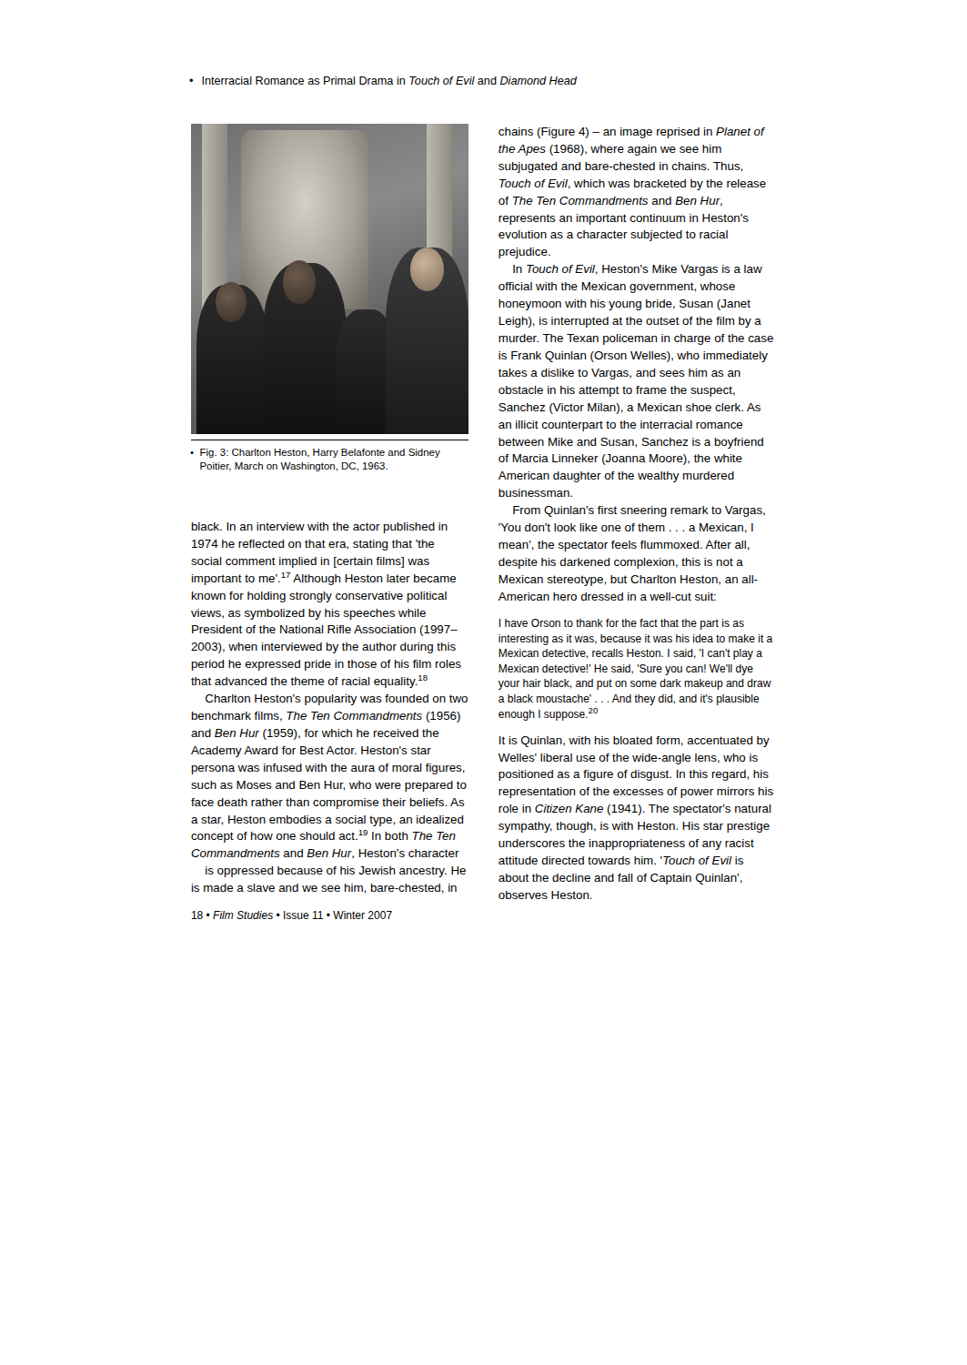Interracial Romance as Primal Drama in Touch of Evil and Diamond Head
Fig. 3: Charlton Heston, Harry Belafonte and Sidney Poitier, March on Washington, DC, 1963.
black. In an interview with the actor published in 1974 he reflected on that era, stating that 'the social comment implied in [certain films] was important to me'.17 Although Heston later became known for holding strongly conservative political views, as symbolized by his speeches while President of the National Rifle Association (1997–2003), when interviewed by the author during this period he expressed pride in those of his film roles that advanced the theme of racial equality.18
Charlton Heston's popularity was founded on two benchmark films, The Ten Commandments (1956) and Ben Hur (1959), for which he received the Academy Award for Best Actor. Heston's star persona was infused with the aura of moral figures, such as Moses and Ben Hur, who were prepared to face death rather than compromise their beliefs. As a star, Heston embodies a social type, an idealized concept of how one should act.19 In both The Ten Commandments and Ben Hur, Heston's character
is oppressed because of his Jewish ancestry. He is made a slave and we see him, bare-chested, in chains (Figure 4) – an image reprised in Planet of the Apes (1968), where again we see him subjugated and bare-chested in chains. Thus, Touch of Evil, which was bracketed by the release of The Ten Commandments and Ben Hur, represents an important continuum in Heston's evolution as a character subjected to racial prejudice.
In Touch of Evil, Heston's Mike Vargas is a law official with the Mexican government, whose honeymoon with his young bride, Susan (Janet Leigh), is interrupted at the outset of the film by a murder. The Texan policeman in charge of the case is Frank Quinlan (Orson Welles), who immediately takes a dislike to Vargas, and sees him as an obstacle in his attempt to frame the suspect, Sanchez (Victor Milan), a Mexican shoe clerk. As an illicit counterpart to the interracial romance between Mike and Susan, Sanchez is a boyfriend of Marcia Linneker (Joanna Moore), the white American daughter of the wealthy murdered businessman.
From Quinlan's first sneering remark to Vargas, 'You don't look like one of them . . . a Mexican, I mean', the spectator feels flummoxed. After all, despite his darkened complexion, this is not a Mexican stereotype, but Charlton Heston, an all-American hero dressed in a well-cut suit:
I have Orson to thank for the fact that the part is as interesting as it was, because it was his idea to make it a Mexican detective, recalls Heston. I said, 'I can't play a Mexican detective!' He said, 'Sure you can! We'll dye your hair black, and put on some dark makeup and draw a black moustache' . . . And they did, and it's plausible enough I suppose.20
It is Quinlan, with his bloated form, accentuated by Welles' liberal use of the wide-angle lens, who is positioned as a figure of disgust. In this regard, his representation of the excesses of power mirrors his role in Citizen Kane (1941). The spectator's natural sympathy, though, is with Heston. His star prestige underscores the inappropriateness of any racist attitude directed towards him. 'Touch of Evil is about the decline and fall of Captain Quinlan', observes Heston.
18 • Film Studies • Issue 11 • Winter 2007